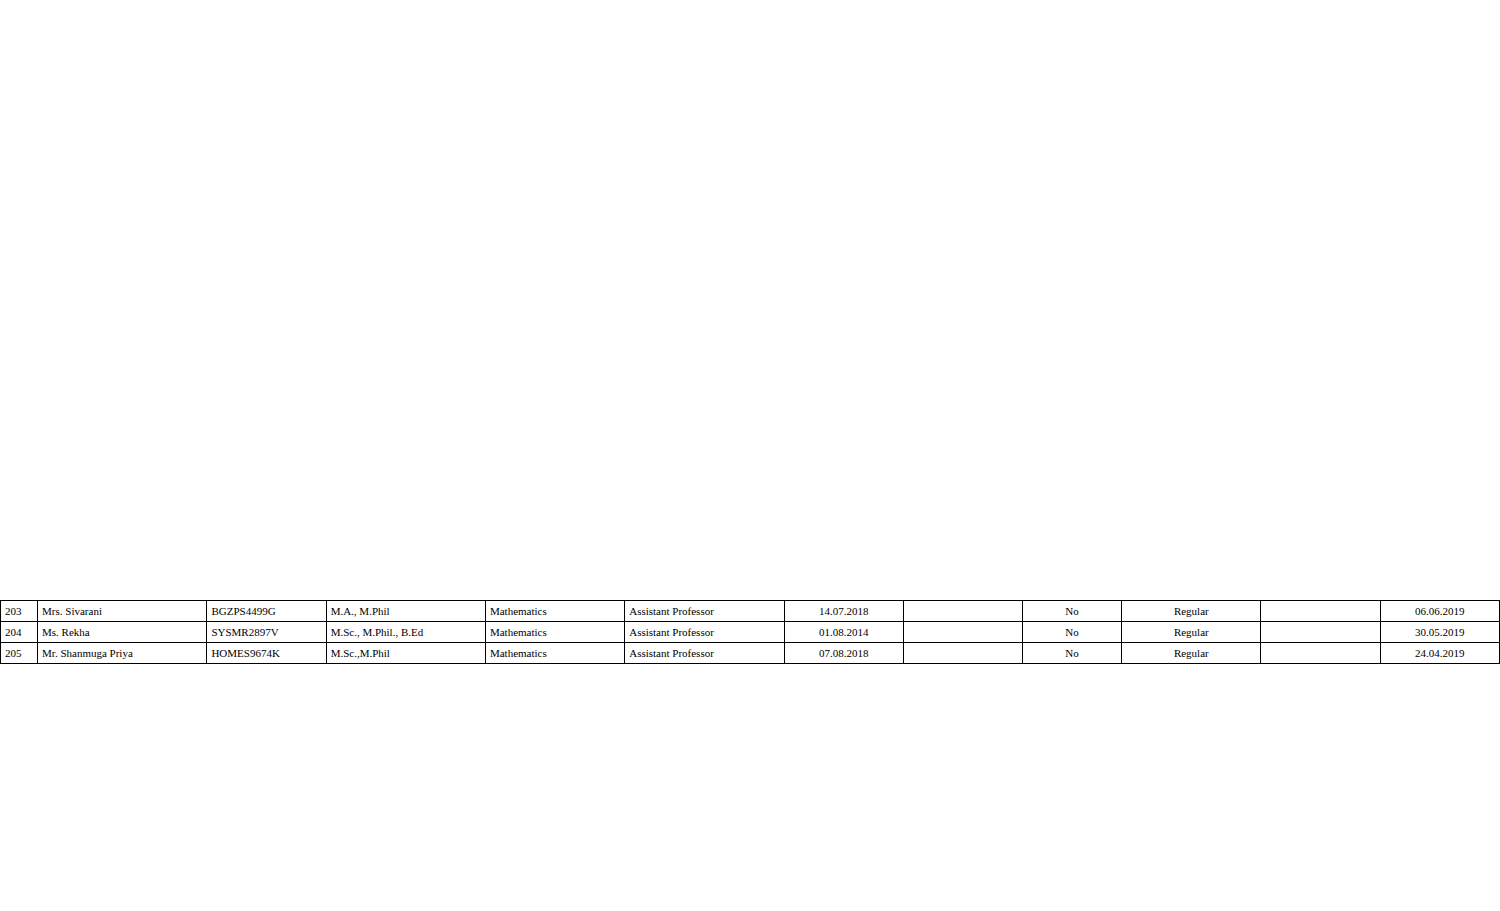| 203 | Mrs. Sivarani | BGZPS4499G | M.A., M.Phil | Mathematics | Assistant Professor | 14.07.2018 | | No | Regular | | 06.06.2019 |
| 204 | Ms. Rekha | SYSMR2897V | M.Sc., M.Phil., B.Ed | Mathematics | Assistant Professor | 01.08.2014 | | No | Regular | | 30.05.2019 |
| 205 | Mr. Shanmuga Priya | HOMES9674K | M.Sc.,M.Phil | Mathematics | Assistant Professor | 07.08.2018 | | No | Regular | | 24.04.2019 |